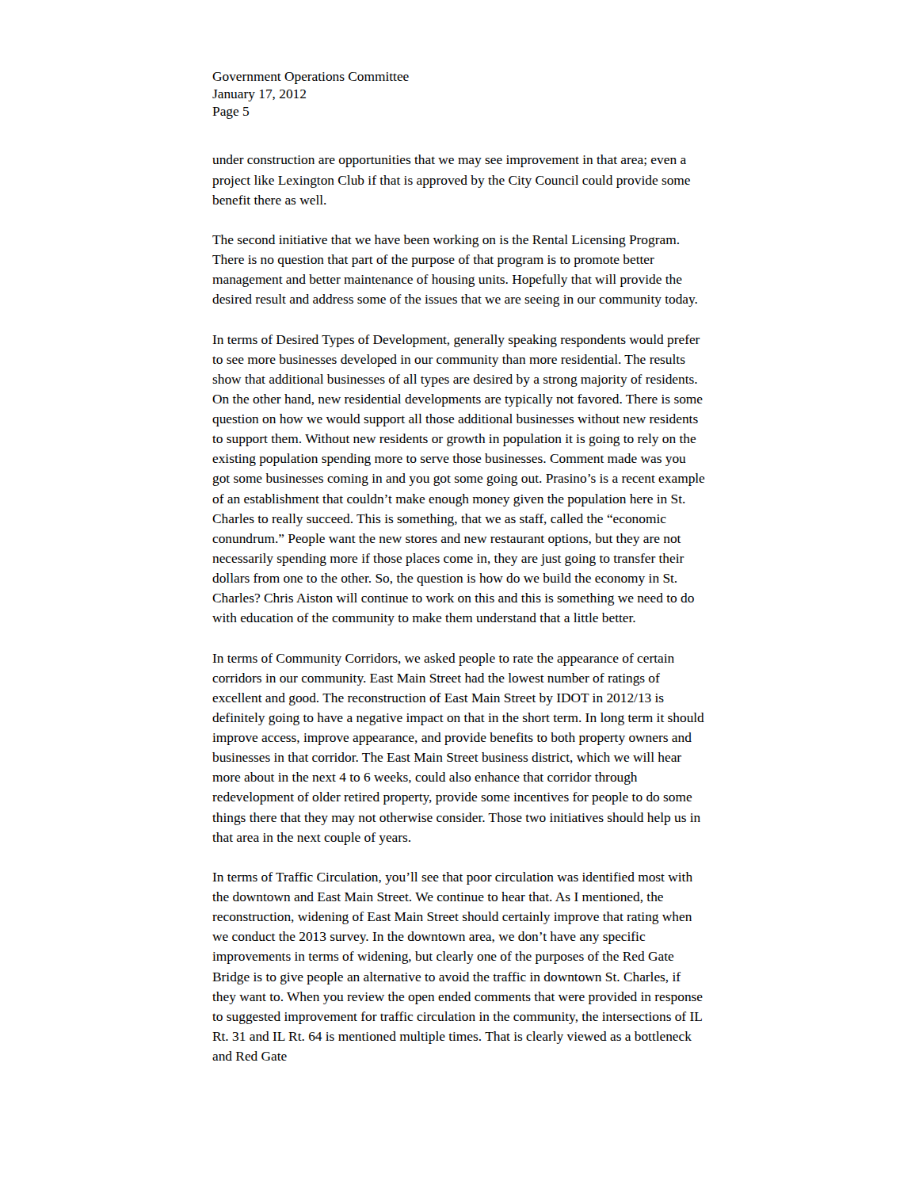Government Operations Committee
January 17, 2012
Page 5
under construction are opportunities that we may see improvement in that area; even a project like Lexington Club if that is approved by the City Council could provide some benefit there as well.
The second initiative that we have been working on is the Rental Licensing Program. There is no question that part of the purpose of that program is to promote better management and better maintenance of housing units. Hopefully that will provide the desired result and address some of the issues that we are seeing in our community today.
In terms of Desired Types of Development, generally speaking respondents would prefer to see more businesses developed in our community than more residential. The results show that additional businesses of all types are desired by a strong majority of residents. On the other hand, new residential developments are typically not favored. There is some question on how we would support all those additional businesses without new residents to support them. Without new residents or growth in population it is going to rely on the existing population spending more to serve those businesses. Comment made was you got some businesses coming in and you got some going out. Prasino’s is a recent example of an establishment that couldn’t make enough money given the population here in St. Charles to really succeed. This is something, that we as staff, called the “economic conundrum.” People want the new stores and new restaurant options, but they are not necessarily spending more if those places come in, they are just going to transfer their dollars from one to the other. So, the question is how do we build the economy in St. Charles? Chris Aiston will continue to work on this and this is something we need to do with education of the community to make them understand that a little better.
In terms of Community Corridors, we asked people to rate the appearance of certain corridors in our community. East Main Street had the lowest number of ratings of excellent and good. The reconstruction of East Main Street by IDOT in 2012/13 is definitely going to have a negative impact on that in the short term. In long term it should improve access, improve appearance, and provide benefits to both property owners and businesses in that corridor. The East Main Street business district, which we will hear more about in the next 4 to 6 weeks, could also enhance that corridor through redevelopment of older retired property, provide some incentives for people to do some things there that they may not otherwise consider. Those two initiatives should help us in that area in the next couple of years.
In terms of Traffic Circulation, you’ll see that poor circulation was identified most with the downtown and East Main Street. We continue to hear that. As I mentioned, the reconstruction, widening of East Main Street should certainly improve that rating when we conduct the 2013 survey. In the downtown area, we don’t have any specific improvements in terms of widening, but clearly one of the purposes of the Red Gate Bridge is to give people an alternative to avoid the traffic in downtown St. Charles, if they want to. When you review the open ended comments that were provided in response to suggested improvement for traffic circulation in the community, the intersections of IL Rt. 31 and IL Rt. 64 is mentioned multiple times. That is clearly viewed as a bottleneck and Red Gate